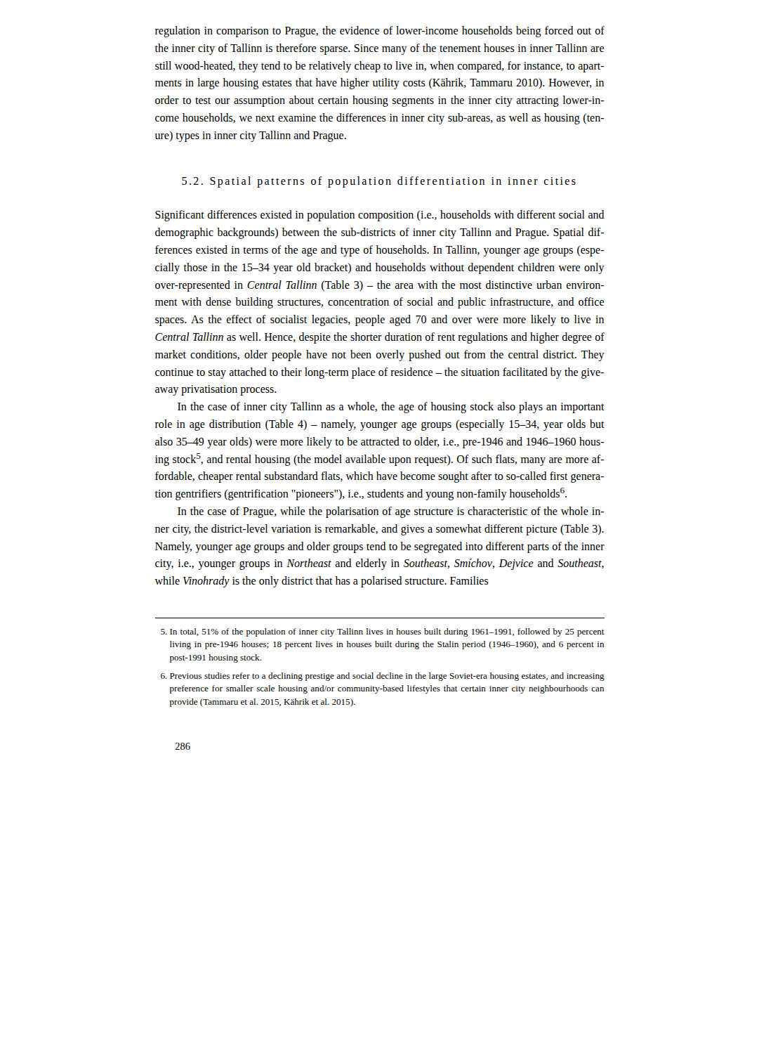regulation in comparison to Prague, the evidence of lower-income households being forced out of the inner city of Tallinn is therefore sparse. Since many of the tenement houses in inner Tallinn are still wood-heated, they tend to be relatively cheap to live in, when compared, for instance, to apartments in large housing estates that have higher utility costs (Kährik, Tammaru 2010). However, in order to test our assumption about certain housing segments in the inner city attracting lower-income households, we next examine the differences in inner city sub-areas, as well as housing (tenure) types in inner city Tallinn and Prague.
5.2. Spatial patterns of population differentiation in inner cities
Significant differences existed in population composition (i.e., households with different social and demographic backgrounds) between the sub-districts of inner city Tallinn and Prague. Spatial differences existed in terms of the age and type of households. In Tallinn, younger age groups (especially those in the 15–34 year old bracket) and households without dependent children were only over-represented in Central Tallinn (Table 3) – the area with the most distinctive urban environment with dense building structures, concentration of social and public infrastructure, and office spaces. As the effect of socialist legacies, people aged 70 and over were more likely to live in Central Tallinn as well. Hence, despite the shorter duration of rent regulations and higher degree of market conditions, older people have not been overly pushed out from the central district. They continue to stay attached to their long-term place of residence – the situation facilitated by the give-away privatisation process.
In the case of inner city Tallinn as a whole, the age of housing stock also plays an important role in age distribution (Table 4) – namely, younger age groups (especially 15–34, year olds but also 35–49 year olds) were more likely to be attracted to older, i.e., pre-1946 and 1946–1960 housing stock5, and rental housing (the model available upon request). Of such flats, many are more affordable, cheaper rental substandard flats, which have become sought after to so-called first generation gentrifiers (gentrification "pioneers"), i.e., students and young non-family households6.
In the case of Prague, while the polarisation of age structure is characteristic of the whole inner city, the district-level variation is remarkable, and gives a somewhat different picture (Table 3). Namely, younger age groups and older groups tend to be segregated into different parts of the inner city, i.e., younger groups in Northeast and elderly in Southeast, Smíchov, Dejvice and Southeast, while Vinohrady is the only district that has a polarised structure. Families
In total, 51% of the population of inner city Tallinn lives in houses built during 1961–1991, followed by 25 percent living in pre-1946 houses; 18 percent lives in houses built during the Stalin period (1946–1960), and 6 percent in post-1991 housing stock.
Previous studies refer to a declining prestige and social decline in the large Soviet-era housing estates, and increasing preference for smaller scale housing and/or community-based lifestyles that certain inner city neighbourhoods can provide (Tammaru et al. 2015, Kährik et al. 2015).
286